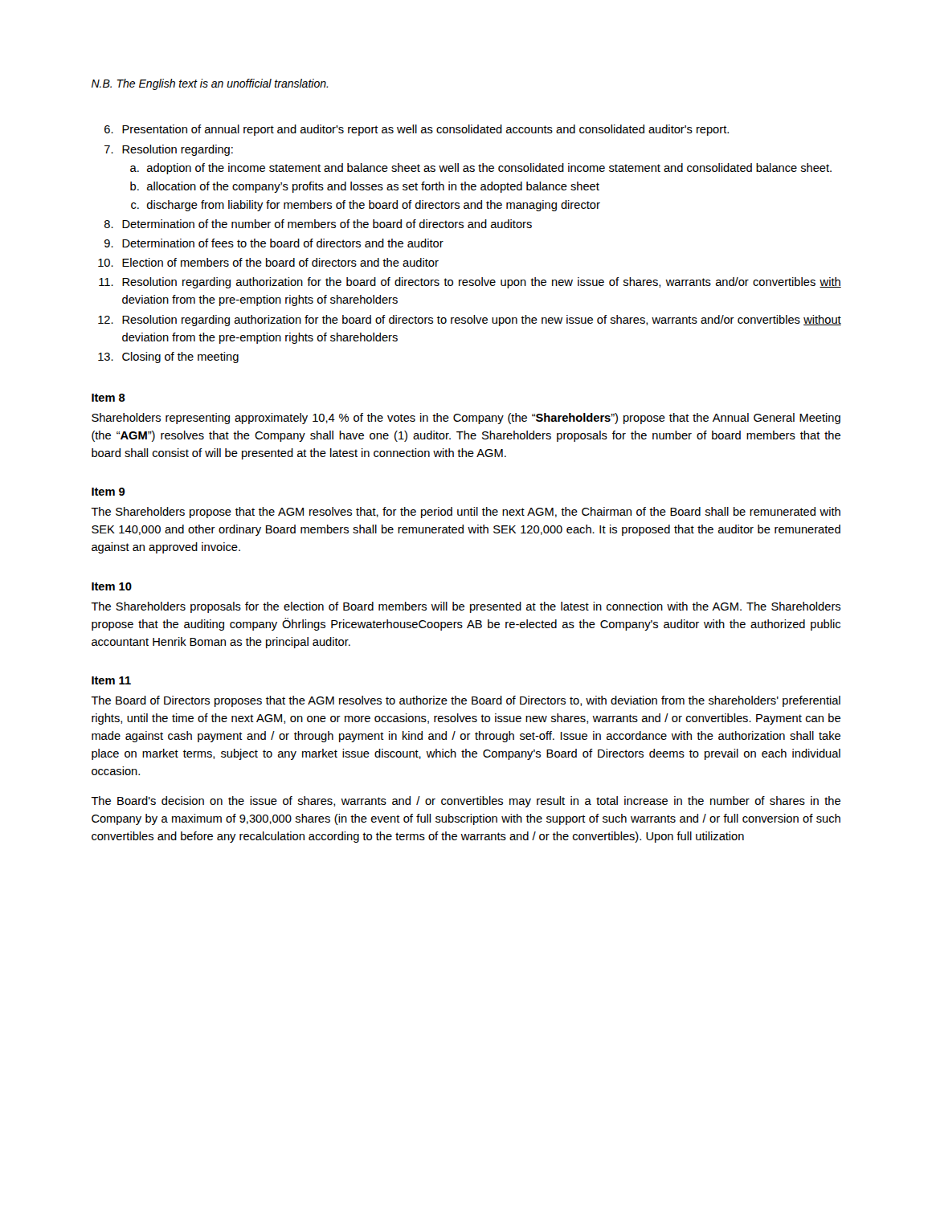N.B. The English text is an unofficial translation.
Presentation of annual report and auditor's report as well as consolidated accounts and consolidated auditor's report.
Resolution regarding:
adoption of the income statement and balance sheet as well as the consolidated income statement and consolidated balance sheet.
allocation of the company’s profits and losses as set forth in the adopted balance sheet
discharge from liability for members of the board of directors and the managing director
Determination of the number of members of the board of directors and auditors
Determination of fees to the board of directors and the auditor
Election of members of the board of directors and the auditor
Resolution regarding authorization for the board of directors to resolve upon the new issue of shares, warrants and/or convertibles with deviation from the pre-emption rights of shareholders
Resolution regarding authorization for the board of directors to resolve upon the new issue of shares, warrants and/or convertibles without deviation from the pre-emption rights of shareholders
Closing of the meeting
Item 8
Shareholders representing approximately 10,4 % of the votes in the Company (the “Shareholders”) propose that the Annual General Meeting (the “AGM”) resolves that the Company shall have one (1) auditor. The Shareholders proposals for the number of board members that the board shall consist of will be presented at the latest in connection with the AGM.
Item 9
The Shareholders propose that the AGM resolves that, for the period until the next AGM, the Chairman of the Board shall be remunerated with SEK 140,000 and other ordinary Board members shall be remunerated with SEK 120,000 each. It is proposed that the auditor be remunerated against an approved invoice.
Item 10
The Shareholders proposals for the election of Board members will be presented at the latest in connection with the AGM. The Shareholders propose that the auditing company Öhrlings PricewaterhouseCoopers AB be re-elected as the Company's auditor with the authorized public accountant Henrik Boman as the principal auditor.
Item 11
The Board of Directors proposes that the AGM resolves to authorize the Board of Directors to, with deviation from the shareholders' preferential rights, until the time of the next AGM, on one or more occasions, resolves to issue new shares, warrants and / or convertibles. Payment can be made against cash payment and / or through payment in kind and / or through set-off. Issue in accordance with the authorization shall take place on market terms, subject to any market issue discount, which the Company's Board of Directors deems to prevail on each individual occasion.
The Board's decision on the issue of shares, warrants and / or convertibles may result in a total increase in the number of shares in the Company by a maximum of 9,300,000 shares (in the event of full subscription with the support of such warrants and / or full conversion of such convertibles and before any recalculation according to the terms of the warrants and / or the convertibles). Upon full utilization